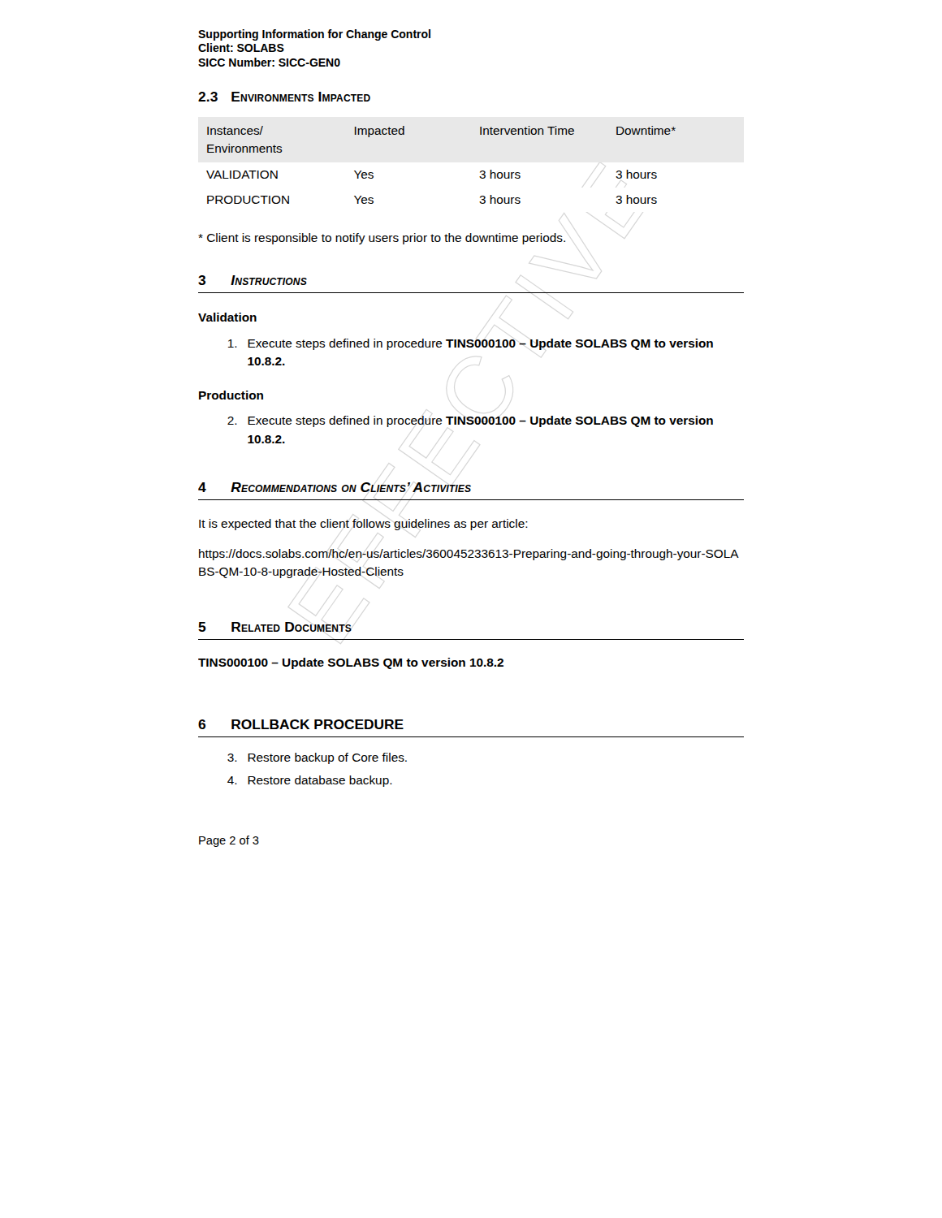EFFECTIVE
Supporting Information for Change Control
Client: SOLABS
SICC Number: SICC-GEN0
2.3 Environments Impacted
| Instances/ Environments | Impacted | Intervention Time | Downtime* |
| --- | --- | --- | --- |
| VALIDATION | Yes | 3 hours | 3 hours |
| PRODUCTION | Yes | 3 hours | 3 hours |
* Client is responsible to notify users prior to the downtime periods.
3 Instructions
Validation
Execute steps defined in procedure TINS000100 – Update SOLABS QM to version 10.8.2.
Production
Execute steps defined in procedure TINS000100 – Update SOLABS QM to version 10.8.2.
4 Recommendations on Clients’ Activities
It is expected that the client follows guidelines as per article:
https://docs.solabs.com/hc/en-us/articles/360045233613-Preparing-and-going-through-your-SOLABS-QM-10-8-upgrade-Hosted-Clients
5 Related Documents
TINS000100 – Update SOLABS QM to version 10.8.2
6 ROLLBACK PROCEDURE
Restore backup of Core files.
Restore database backup.
Page 2 of 3